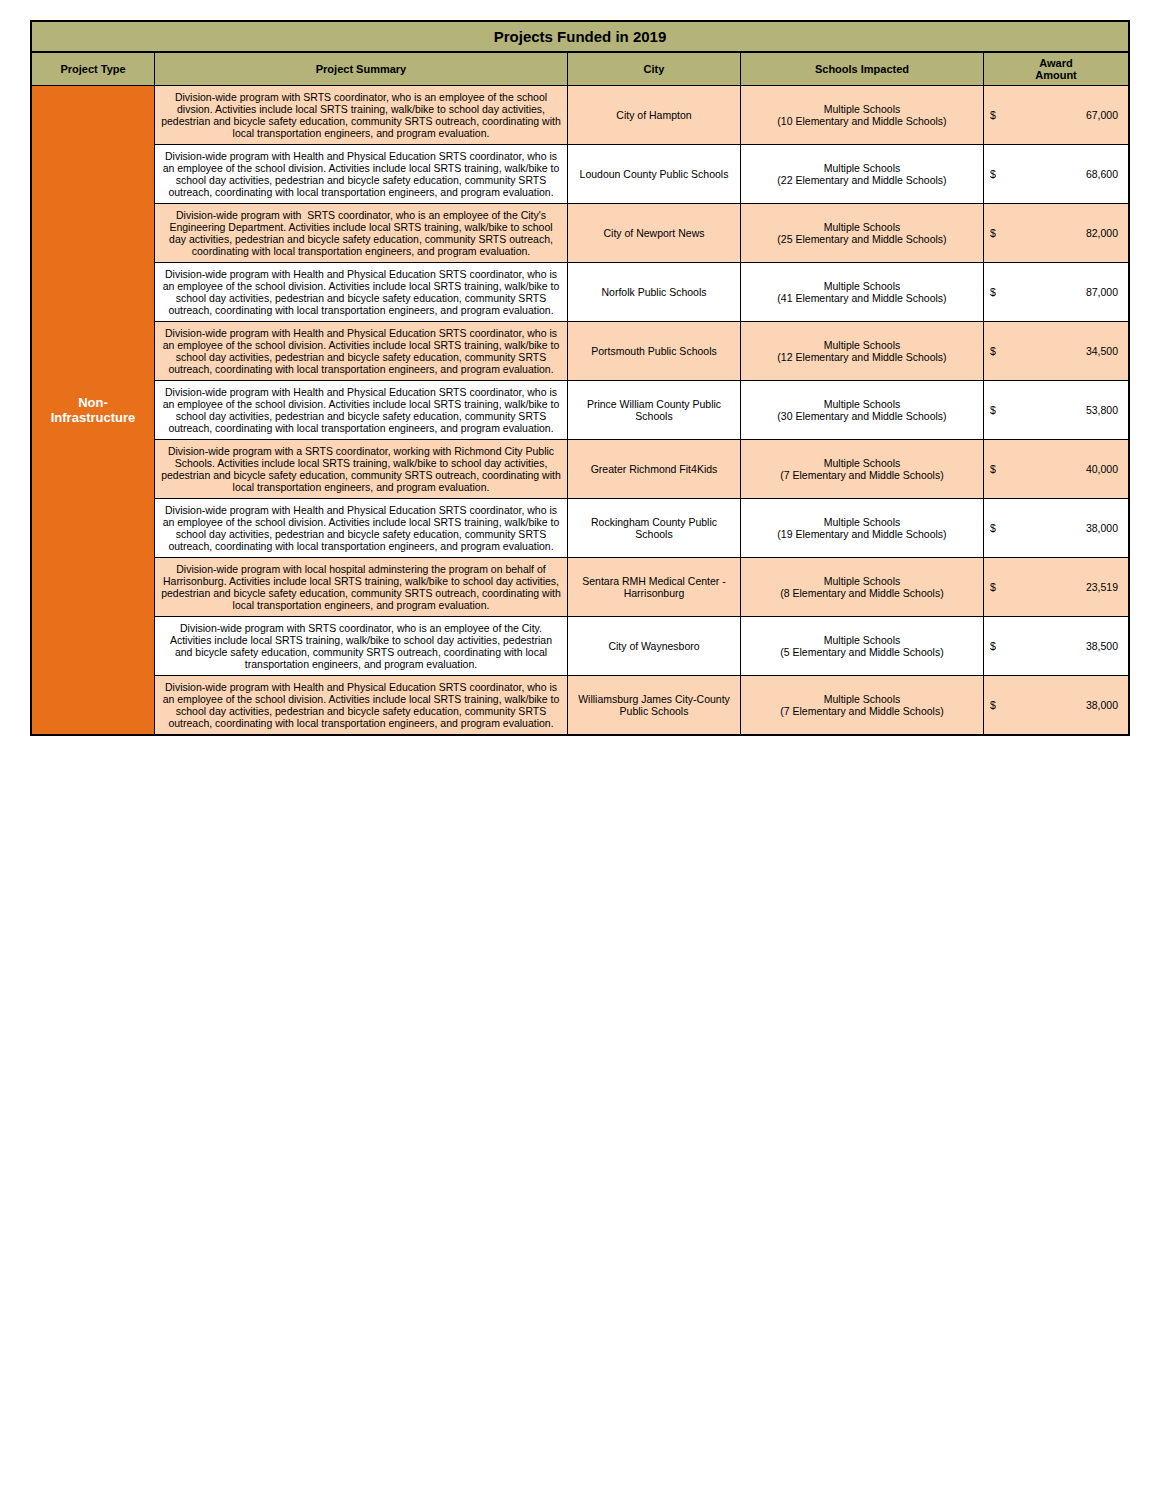Projects Funded in 2019
| Project Type | Project Summary | City | Schools Impacted | Award Amount |
| --- | --- | --- | --- | --- |
| Non- Infrastructure | Division-wide program with SRTS coordinator, who is an employee of the school divsion. Activities include local SRTS training, walk/bike to school day activities, pedestrian and bicycle safety education, community SRTS outreach, coordinating with local transportation engineers, and program evaluation. | City of Hampton | Multiple Schools (10 Elementary and Middle Schools) | $ | 67,000 |
| Division-wide program with Health and Physical Education SRTS coordinator, who is an employee of the school division. Activities include local SRTS training, walk/bike to school day activities, pedestrian and bicycle safety education, community SRTS outreach, coordinating with local transportation engineers, and program evaluation. | Loudoun County Public Schools | Multiple Schools (22 Elementary and Middle Schools) | $ | 68,600 |
| Division-wide program with SRTS coordinator, who is an employee of the City's Engineering Department. Activities include local SRTS training, walk/bike to school day activities, pedestrian and bicycle safety education, community SRTS outreach, coordinating with local transportation engineers, and program evaluation. | City of Newport News | Multiple Schools (25 Elementary and Middle Schools) | $ | 82,000 |
| Division-wide program with Health and Physical Education SRTS coordinator, who is an employee of the school division. Activities include local SRTS training, walk/bike to school day activities, pedestrian and bicycle safety education, community SRTS outreach, coordinating with local transportation engineers, and program evaluation. | Norfolk Public Schools | Multiple Schools (41 Elementary and Middle Schools) | $ | 87,000 |
| Division-wide program with Health and Physical Education SRTS coordinator, who is an employee of the school division. Activities include local SRTS training, walk/bike to school day activities, pedestrian and bicycle safety education, community SRTS outreach, coordinating with local transportation engineers, and program evaluation. | Portsmouth Public Schools | Multiple Schools (12 Elementary and Middle Schools) | $ | 34,500 |
| Division-wide program with Health and Physical Education SRTS coordinator, who is an employee of the school division. Activities include local SRTS training, walk/bike to school day activities, pedestrian and bicycle safety education, community SRTS outreach, coordinating with local transportation engineers, and program evaluation. | Prince William County Public Schools | Multiple Schools (30 Elementary and Middle Schools) | $ | 53,800 |
| Division-wide program with a SRTS coordinator, working with Richmond City Public Schools. Activities include local SRTS training, walk/bike to school day activities, pedestrian and bicycle safety education, community SRTS outreach, coordinating with local transportation engineers, and program evaluation. | Greater Richmond Fit4Kids | Multiple Schools (7 Elementary and Middle Schools) | $ | 40,000 |
| Division-wide program with Health and Physical Education SRTS coordinator, who is an employee of the school division. Activities include local SRTS training, walk/bike to school day activities, pedestrian and bicycle safety education, community SRTS outreach, coordinating with local transportation engineers, and program evaluation. | Rockingham County Public Schools | Multiple Schools (19 Elementary and Middle Schools) | $ | 38,000 |
| Division-wide program with local hospital adminstering the program on behalf of Harrisonburg. Activities include local SRTS training, walk/bike to school day activities, pedestrian and bicycle safety education, community SRTS outreach, coordinating with local transportation engineers, and program evaluation. | Sentara RMH Medical Center - Harrisonburg | Multiple Schools (8 Elementary and Middle Schools) | $ | 23,519 |
| Division-wide program with SRTS coordinator, who is an employee of the City. Activities include local SRTS training, walk/bike to school day activities, pedestrian and bicycle safety education, community SRTS outreach, coordinating with local transportation engineers, and program evaluation. | City of Waynesboro | Multiple Schools (5 Elementary and Middle Schools) | $ | 38,500 |
| Division-wide program with Health and Physical Education SRTS coordinator, who is an employee of the school division. Activities include local SRTS training, walk/bike to school day activities, pedestrian and bicycle safety education, community SRTS outreach, coordinating with local transportation engineers, and program evaluation. | Williamsburg James City-County Public Schools | Multiple Schools (7 Elementary and Middle Schools) | $ | 38,000 |